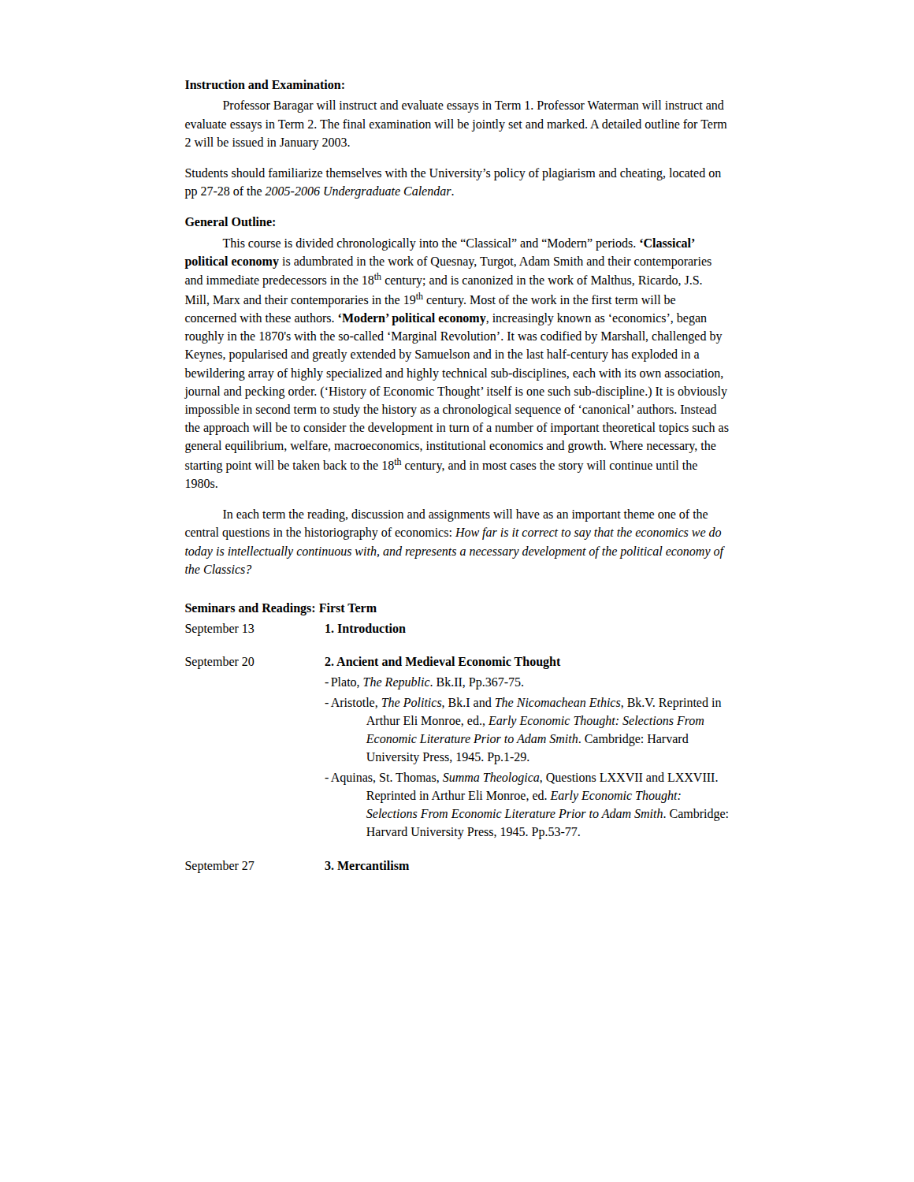Instruction and Examination:
Professor Baragar will instruct and evaluate essays in Term 1. Professor Waterman will instruct and evaluate essays in Term 2. The final examination will be jointly set and marked. A detailed outline for Term 2 will be issued in January 2003.
Students should familiarize themselves with the University’s policy of plagiarism and cheating, located on pp 27-28 of the 2005-2006 Undergraduate Calendar.
General Outline:
This course is divided chronologically into the “Classical” and “Modern” periods. ‘Classical’ political economy is adumbrated in the work of Quesnay, Turgot, Adam Smith and their contemporaries and immediate predecessors in the 18th century; and is canonized in the work of Malthus, Ricardo, J.S. Mill, Marx and their contemporaries in the 19th century. Most of the work in the first term will be concerned with these authors. ‘Modern’ political economy, increasingly known as ‘economics’, began roughly in the 1870's with the so-called ‘Marginal Revolution’. It was codified by Marshall, challenged by Keynes, popularised and greatly extended by Samuelson and in the last half-century has exploded in a bewildering array of highly specialized and highly technical sub-disciplines, each with its own association, journal and pecking order. (‘History of Economic Thought’ itself is one such sub-discipline.) It is obviously impossible in second term to study the history as a chronological sequence of ‘canonical’ authors. Instead the approach will be to consider the development in turn of a number of important theoretical topics such as general equilibrium, welfare, macroeconomics, institutional economics and growth. Where necessary, the starting point will be taken back to the 18th century, and in most cases the story will continue until the 1980s.
In each term the reading, discussion and assignments will have as an important theme one of the central questions in the historiography of economics: How far is it correct to say that the economics we do today is intellectually continuous with, and represents a necessary development of the political economy of the Classics?
Seminars and Readings: First Term
September 13 1. Introduction
September 20 2. Ancient and Medieval Economic Thought
Plato, The Republic. Bk.II, Pp.367-75.
Aristotle, The Politics, Bk.I and The Nicomachean Ethics, Bk.V. Reprinted in Arthur Eli Monroe, ed., Early Economic Thought: Selections From Economic Literature Prior to Adam Smith. Cambridge: Harvard University Press, 1945. Pp.1-29.
Aquinas, St. Thomas, Summa Theologica, Questions LXXVII and LXXVIII. Reprinted in Arthur Eli Monroe, ed. Early Economic Thought: Selections From Economic Literature Prior to Adam Smith. Cambridge: Harvard University Press, 1945. Pp.53-77.
September 27 3. Mercantilism